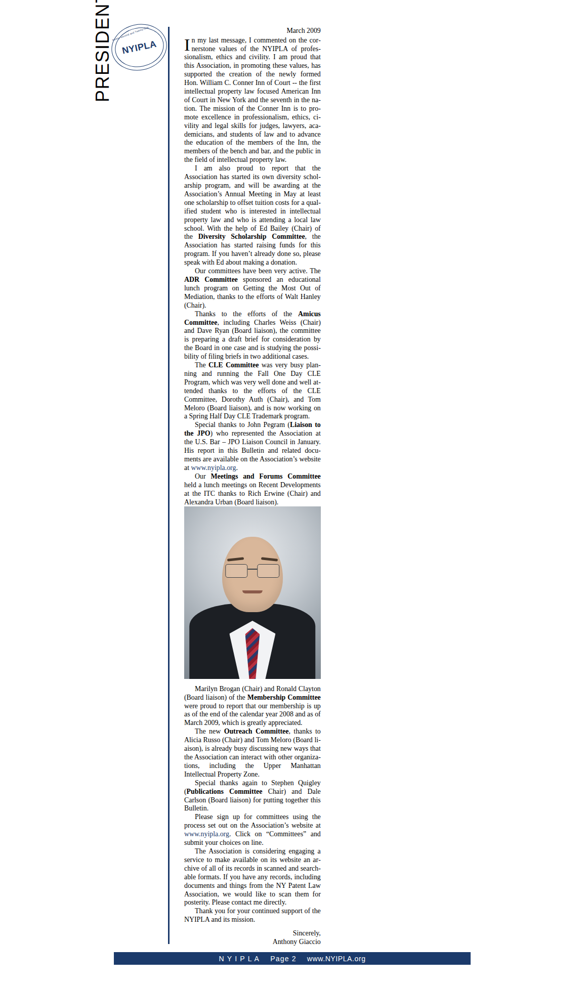Ninety-Second and Twenty-One
NYIPLA
PRESIDENT’S CORNER
March 2009
In my last message, I commented on the cornerstone values of the NYIPLA of professionalism, ethics and civility. I am proud that this Association, in promoting these values, has supported the creation of the newly formed Hon. William C. Conner Inn of Court -- the first intellectual property law focused American Inn of Court in New York and the seventh in the nation. The mission of the Conner Inn is to promote excellence in professionalism, ethics, civility and legal skills for judges, lawyers, academicians, and students of law and to advance the education of the members of the Inn, the members of the bench and bar, and the public in the field of intellectual property law.
I am also proud to report that the Association has started its own diversity scholarship program, and will be awarding at the Association’s Annual Meeting in May at least one scholarship to offset tuition costs for a qualified student who is interested in intellectual property law and who is attending a local law school. With the help of Ed Bailey (Chair) of the Diversity Scholarship Committee, the Association has started raising funds for this program. If you haven’t already done so, please speak with Ed about making a donation.
Our committees have been very active. The ADR Committee sponsored an educational lunch program on Getting the Most Out of Mediation, thanks to the efforts of Walt Hanley (Chair).
Thanks to the efforts of the Amicus Committee, including Charles Weiss (Chair) and Dave Ryan (Board liaison), the committee is preparing a draft brief for consideration by the Board in one case and is studying the possibility of filing briefs in two additional cases.
The CLE Committee was very busy planning and running the Fall One Day CLE Program, which was very well done and well attended thanks to the efforts of the CLE Committee, Dorothy Auth (Chair), and Tom Meloro (Board liaison), and is now working on a Spring Half Day CLE Trademark program.
Special thanks to John Pegram (Liaison to the JPO) who represented the Association at the U.S. Bar – JPO Liaison Council in January. His report in this Bulletin and related documents are available on the Association’s website at www.nyipla.org.
Our Meetings and Forums Committee held a lunch meetings on Recent Developments at the ITC thanks to Rich Erwine (Chair) and Alexandra Urban (Board liaison).
Marilyn Brogan (Chair) and Ronald Clayton (Board liaison) of the Membership Committee were proud to report that our membership is up as of the end of the calendar year 2008 and as of March 2009, which is greatly appreciated.
The new Outreach Committee, thanks to Alicia Russo (Chair) and Tom Meloro (Board liaison), is already busy discussing new ways that the Association can interact with other organizations, including the Upper Manhattan Intellectual Property Zone.
Special thanks again to Stephen Quigley (Publications Committee Chair) and Dale Carlson (Board liaison) for putting together this Bulletin.
Please sign up for committees using the process set out on the Association’s website at www.nyipla.org. Click on “Committees” and submit your choices on line.
The Association is considering engaging a service to make available on its website an archive of all of its records in scanned and searchable formats. If you have any records, including documents and things from the NY Patent Law Association, we would like to scan them for posterity. Please contact me directly.
Thank you for your continued support of the NYIPLA and its mission.
Sincerely,
Anthony Giaccio
N Y I P L A Page 2 www.NYIPLA.org